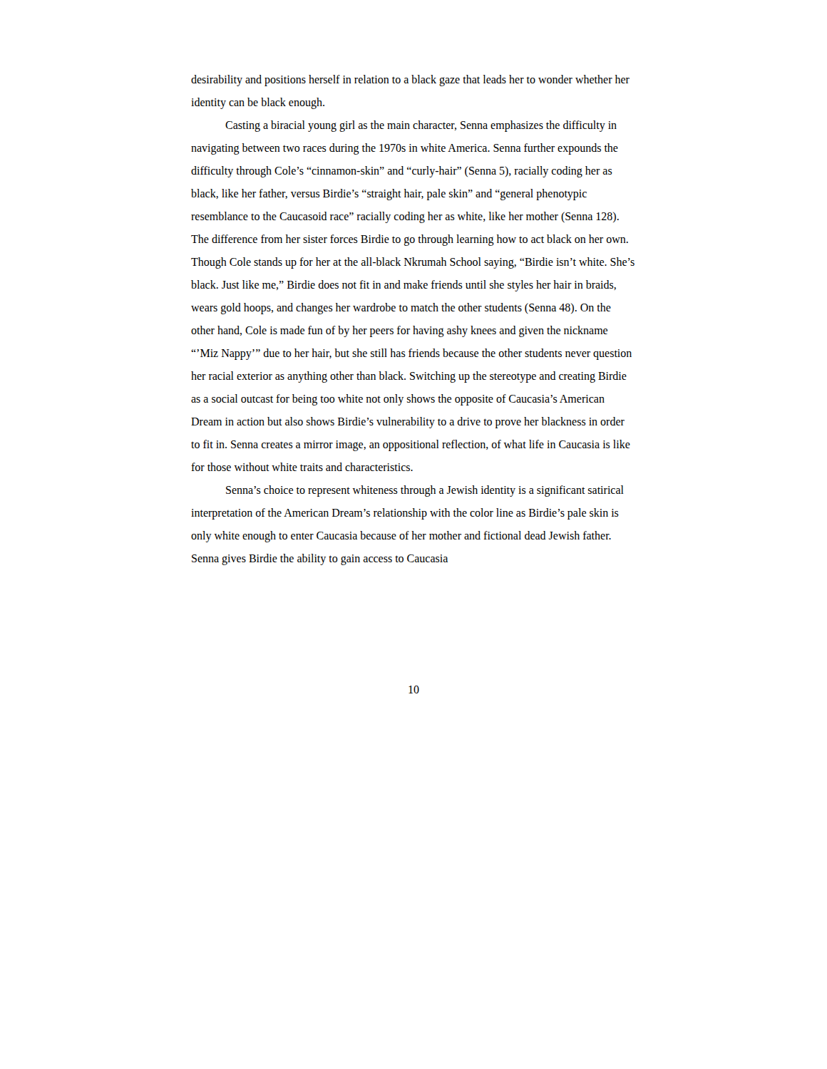desirability and positions herself in relation to a black gaze that leads her to wonder whether her identity can be black enough.
Casting a biracial young girl as the main character, Senna emphasizes the difficulty in navigating between two races during the 1970s in white America. Senna further expounds the difficulty through Cole’s “cinnamon-skin” and “curly-hair” (Senna 5), racially coding her as black, like her father, versus Birdie’s “straight hair, pale skin” and “general phenotypic resemblance to the Caucasoid race” racially coding her as white, like her mother (Senna 128). The difference from her sister forces Birdie to go through learning how to act black on her own. Though Cole stands up for her at the all-black Nkrumah School saying, “Birdie isn’t white. She’s black. Just like me,” Birdie does not fit in and make friends until she styles her hair in braids, wears gold hoops, and changes her wardrobe to match the other students (Senna 48). On the other hand, Cole is made fun of by her peers for having ashy knees and given the nickname “’Miz Nappy’” due to her hair, but she still has friends because the other students never question her racial exterior as anything other than black. Switching up the stereotype and creating Birdie as a social outcast for being too white not only shows the opposite of Caucasia’s American Dream in action but also shows Birdie’s vulnerability to a drive to prove her blackness in order to fit in. Senna creates a mirror image, an oppositional reflection, of what life in Caucasia is like for those without white traits and characteristics.
Senna’s choice to represent whiteness through a Jewish identity is a significant satirical interpretation of the American Dream’s relationship with the color line as Birdie’s pale skin is only white enough to enter Caucasia because of her mother and fictional dead Jewish father. Senna gives Birdie the ability to gain access to Caucasia
10